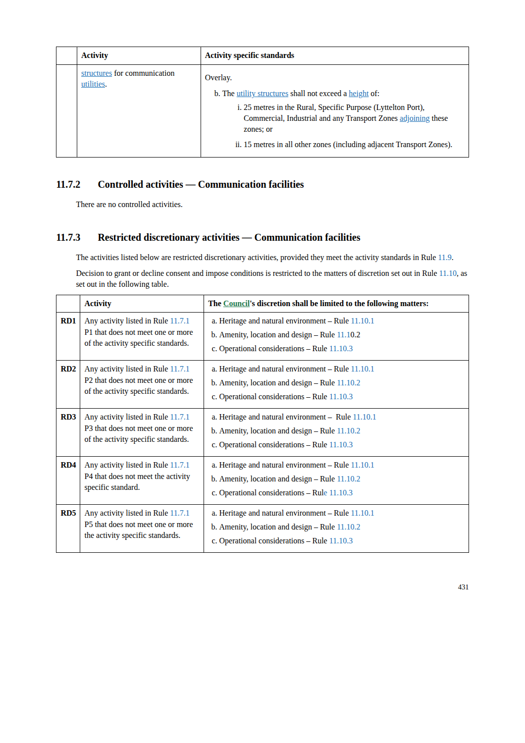| | Activity | Activity specific standards |
| --- | --- | --- |
| | structures for communication utilities . | Overlay. The utility structures shall not exceed a height of: 25 metres in the Rural, Specific Purpose (Lyttelton Port), Commercial, Industrial and any Transport Zones adjoining these zones; or 15 metres in all other zones (including adjacent Transport Zones). |
11.7.2 Controlled activities — Communication facilities
There are no controlled activities.
11.7.3 Restricted discretionary activities — Communication facilities
The activities listed below are restricted discretionary activities, provided they meet the activity standards in Rule 11.9.
Decision to grant or decline consent and impose conditions is restricted to the matters of discretion set out in Rule 11.10, as set out in the following table.
| | Activity | The Council 's discretion shall be limited to the following matters: |
| --- | --- | --- |
| RD1 | Any activity listed in Rule 11.7.1 P1 that does not meet one or more of the activity specific standards. | Heritage and natural environment – Rule 11.10.1 Amenity, location and design – Rule 11.1 0.2 Operational considerations – Rule 11.10.3 |
| RD2 | Any activity listed in Rule 11.7.1 P2 that does not meet one or more of the activity specific standards. | Heritage and natural environment – Rule 11.10.1 Amenity, location and design – Rule 11.10.2 Operational considerations – Rule 11.10.3 |
| RD3 | Any activity listed in Rule 11.7.1 P3 that does not meet one or more of the activity specific standards. | Heritage and natural environment – Rule 11.10.1 Amenity, location and design – Rule 11.10.2 Operational considerations – Rule 11.10.3 |
| RD4 | Any activity listed in Rule 11.7.1 P4 that does not meet the activity specific standard. | Heritage and natural environment – Rule 11.10.1 Amenity, location and design – Rule 11.10.2 Operational considerations – Rul e 11.10.3 |
| RD5 | Any activity listed in Rule 11.7.1 P5 that does not meet one or more the activity specific standards. | Heritage and natural environment – Rule 11.10.1 Amenity, location and design – Rule 11.10.2 Operational considerations – Rule 11.10.3 |
431